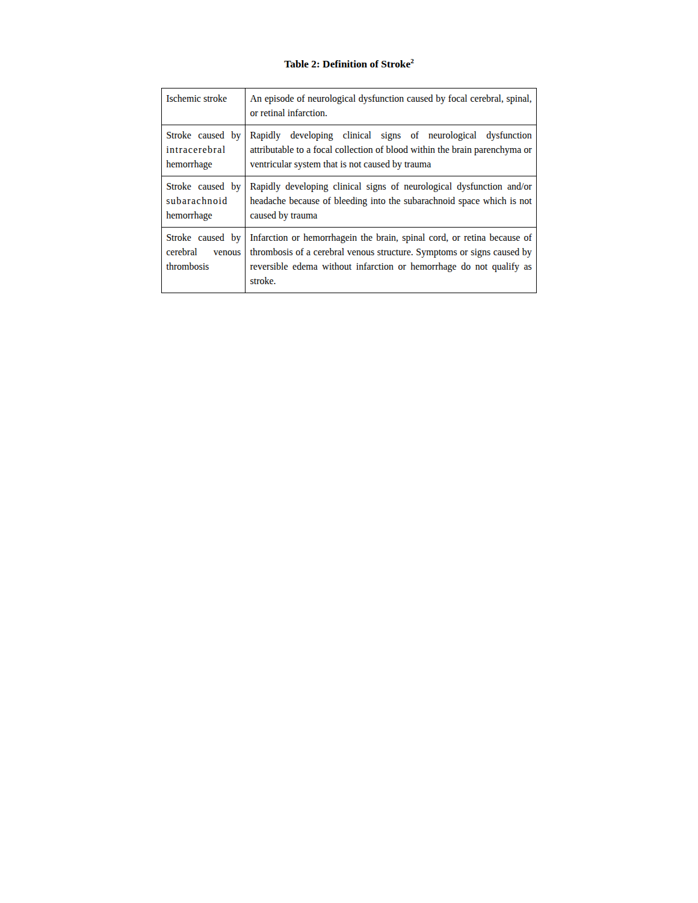Table 2: Definition of Stroke2
| Ischemic stroke | An episode of neurological dysfunction caused by focal cerebral, spinal, or retinal infarction. |
| Stroke caused by intracerebral hemorrhage | Rapidly developing clinical signs of neurological dysfunction attributable to a focal collection of blood within the brain parenchyma or ventricular system that is not caused by trauma |
| Stroke caused by subarachnoid hemorrhage | Rapidly developing clinical signs of neurological dysfunction and/or headache because of bleeding into the subarachnoid space which is not caused by trauma |
| Stroke caused by cerebral venous thrombosis | Infarction or hemorrhagein the brain, spinal cord, or retina because of thrombosis of a cerebral venous structure. Symptoms or signs caused by reversible edema without infarction or hemorrhage do not qualify as stroke. |